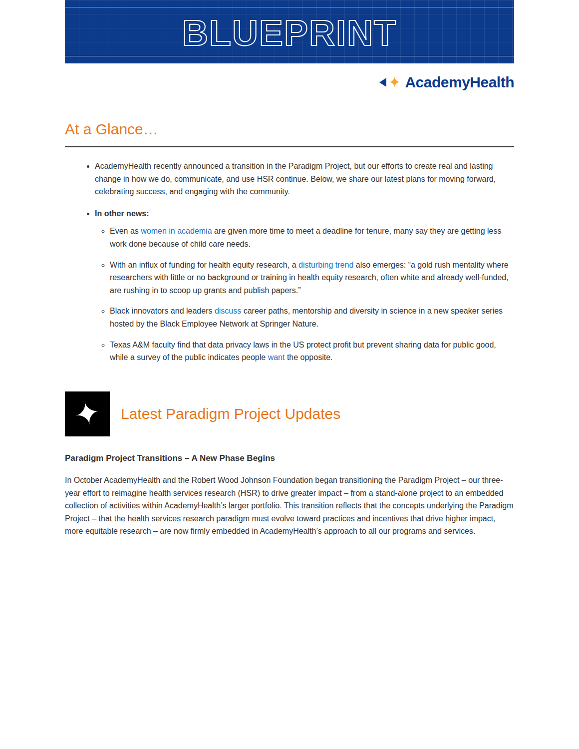BLUEPRINT
✦ AcademyHealth
At a Glance…
AcademyHealth recently announced a transition in the Paradigm Project, but our efforts to create real and lasting change in how we do, communicate, and use HSR continue. Below, we share our latest plans for moving forward, celebrating success, and engaging with the community.
In other news:
Even as women in academia are given more time to meet a deadline for tenure, many say they are getting less work done because of child care needs.
With an influx of funding for health equity research, a disturbing trend also emerges: “a gold rush mentality where researchers with little or no background or training in health equity research, often white and already well-funded, are rushing in to scoop up grants and publish papers.”
Black innovators and leaders discuss career paths, mentorship and diversity in science in a new speaker series hosted by the Black Employee Network at Springer Nature.
Texas A&M faculty find that data privacy laws in the US protect profit but prevent sharing data for public good, while a survey of the public indicates people want the opposite.
✦
Latest Paradigm Project Updates
Paradigm Project Transitions – A New Phase Begins
In October AcademyHealth and the Robert Wood Johnson Foundation began transitioning the Paradigm Project – our three-year effort to reimagine health services research (HSR) to drive greater impact – from a stand-alone project to an embedded collection of activities within AcademyHealth’s larger portfolio. This transition reflects that the concepts underlying the Paradigm Project – that the health services research paradigm must evolve toward practices and incentives that drive higher impact, more equitable research – are now firmly embedded in AcademyHealth’s approach to all our programs and services.